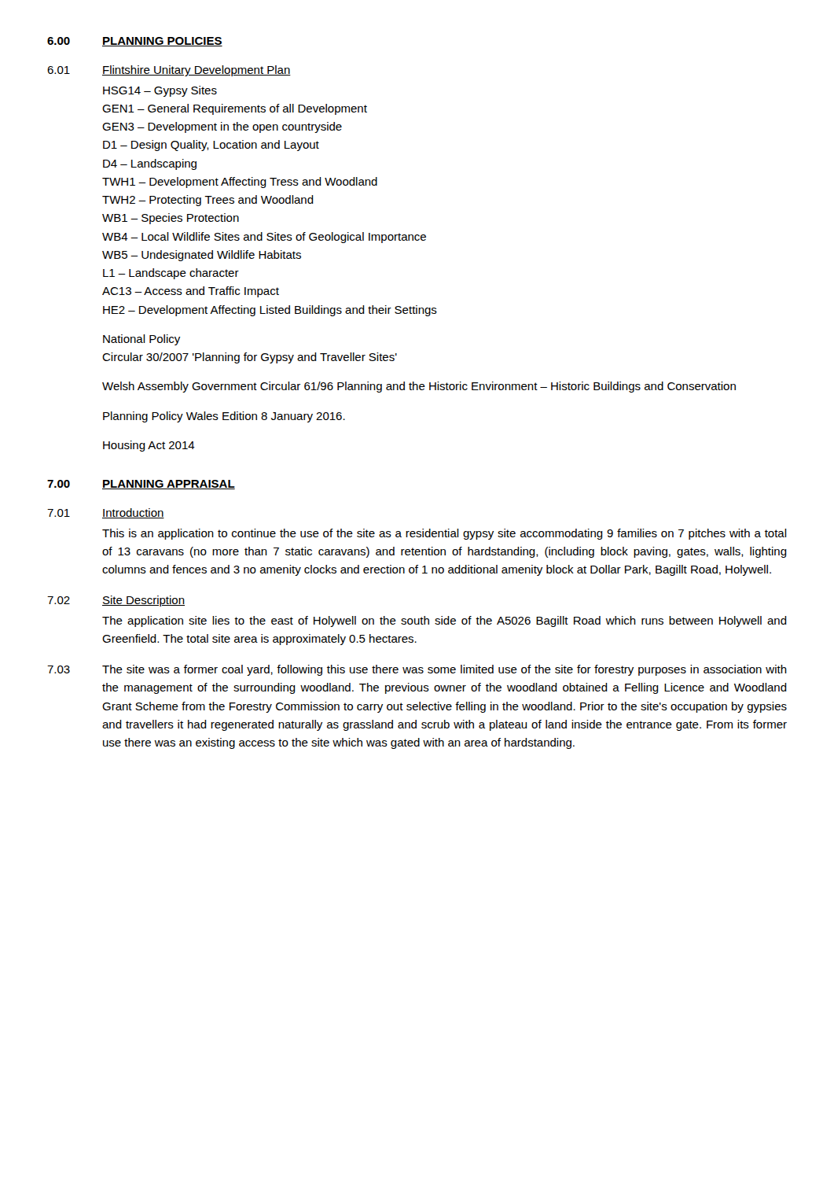6.00 Planning Policies
6.01
Flintshire Unitary Development Plan
HSG14 – Gypsy Sites
GEN1 – General Requirements of all Development
GEN3 – Development in the open countryside
D1 – Design Quality, Location and Layout
D4 – Landscaping
TWH1 – Development Affecting Tress and Woodland
TWH2 – Protecting Trees and Woodland
WB1 – Species Protection
WB4 – Local Wildlife Sites and Sites of Geological Importance
WB5 – Undesignated Wildlife Habitats
L1 – Landscape character
AC13 – Access and Traffic Impact
HE2 – Development Affecting Listed Buildings and their Settings
National Policy
Circular 30/2007 'Planning for Gypsy and Traveller Sites'
Welsh Assembly Government Circular 61/96 Planning and the Historic Environment – Historic Buildings and Conservation
Planning Policy Wales Edition 8 January 2016.
Housing Act 2014
7.00 Planning Appraisal
7.01
Introduction This is an application to continue the use of the site as a residential gypsy site accommodating 9 families on 7 pitches with a total of 13 caravans (no more than 7 static caravans) and retention of hardstanding, (including block paving, gates, walls, lighting columns and fences and 3 no amenity clocks and erection of 1 no additional amenity block at Dollar Park, Bagillt Road, Holywell.
7.02
Site Description The application site lies to the east of Holywell on the south side of the A5026 Bagillt Road which runs between Holywell and Greenfield. The total site area is approximately 0.5 hectares.
7.03
The site was a former coal yard, following this use there was some limited use of the site for forestry purposes in association with the management of the surrounding woodland. The previous owner of the woodland obtained a Felling Licence and Woodland Grant Scheme from the Forestry Commission to carry out selective felling in the woodland. Prior to the site's occupation by gypsies and travellers it had regenerated naturally as grassland and scrub with a plateau of land inside the entrance gate. From its former use there was an existing access to the site which was gated with an area of hardstanding.